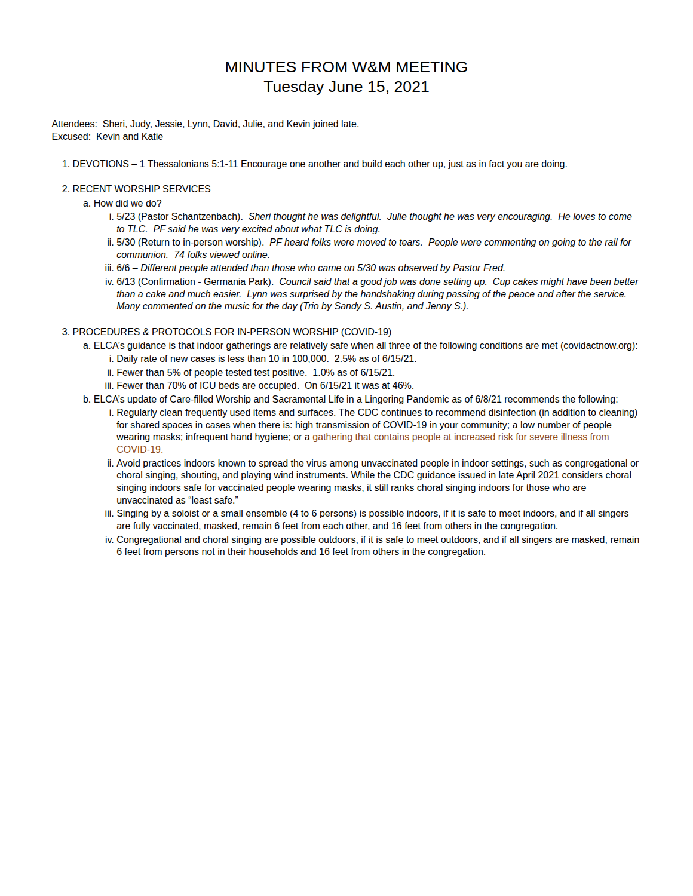MINUTES FROM W&M MEETING
Tuesday June 15, 2021
Attendees: Sheri, Judy, Jessie, Lynn, David, Julie, and Kevin joined late.
Excused: Kevin and Katie
DEVOTIONS – 1 Thessalonians 5:1-11 Encourage one another and build each other up, just as in fact you are doing.
RECENT WORSHIP SERVICES
How did we do?
5/23 (Pastor Schantzenbach). Sheri thought he was delightful. Julie thought he was very encouraging. He loves to come to TLC. PF said he was very excited about what TLC is doing.
5/30 (Return to in-person worship). PF heard folks were moved to tears. People were commenting on going to the rail for communion. 74 folks viewed online.
6/6 – Different people attended than those who came on 5/30 was observed by Pastor Fred.
6/13 (Confirmation - Germania Park). Council said that a good job was done setting up. Cup cakes might have been better than a cake and much easier. Lynn was surprised by the handshaking during passing of the peace and after the service. Many commented on the music for the day (Trio by Sandy S. Austin, and Jenny S.).
PROCEDURES & PROTOCOLS FOR IN-PERSON WORSHIP (COVID-19)
ELCA’s guidance is that indoor gatherings are relatively safe when all three of the following conditions are met (covidactnow.org):
Daily rate of new cases is less than 10 in 100,000. 2.5% as of 6/15/21.
Fewer than 5% of people tested test positive. 1.0% as of 6/15/21.
Fewer than 70% of ICU beds are occupied. On 6/15/21 it was at 46%.
ELCA’s update of Care-filled Worship and Sacramental Life in a Lingering Pandemic as of 6/8/21 recommends the following:
Regularly clean frequently used items and surfaces. The CDC continues to recommend disinfection (in addition to cleaning) for shared spaces in cases when there is: high transmission of COVID-19 in your community; a low number of people wearing masks; infrequent hand hygiene; or a gathering that contains people at increased risk for severe illness from COVID-19.
Avoid practices indoors known to spread the virus among unvaccinated people in indoor settings, such as congregational or choral singing, shouting, and playing wind instruments. While the CDC guidance issued in late April 2021 considers choral singing indoors safe for vaccinated people wearing masks, it still ranks choral singing indoors for those who are unvaccinated as “least safe.”
Singing by a soloist or a small ensemble (4 to 6 persons) is possible indoors, if it is safe to meet indoors, and if all singers are fully vaccinated, masked, remain 6 feet from each other, and 16 feet from others in the congregation.
Congregational and choral singing are possible outdoors, if it is safe to meet outdoors, and if all singers are masked, remain 6 feet from persons not in their households and 16 feet from others in the congregation.